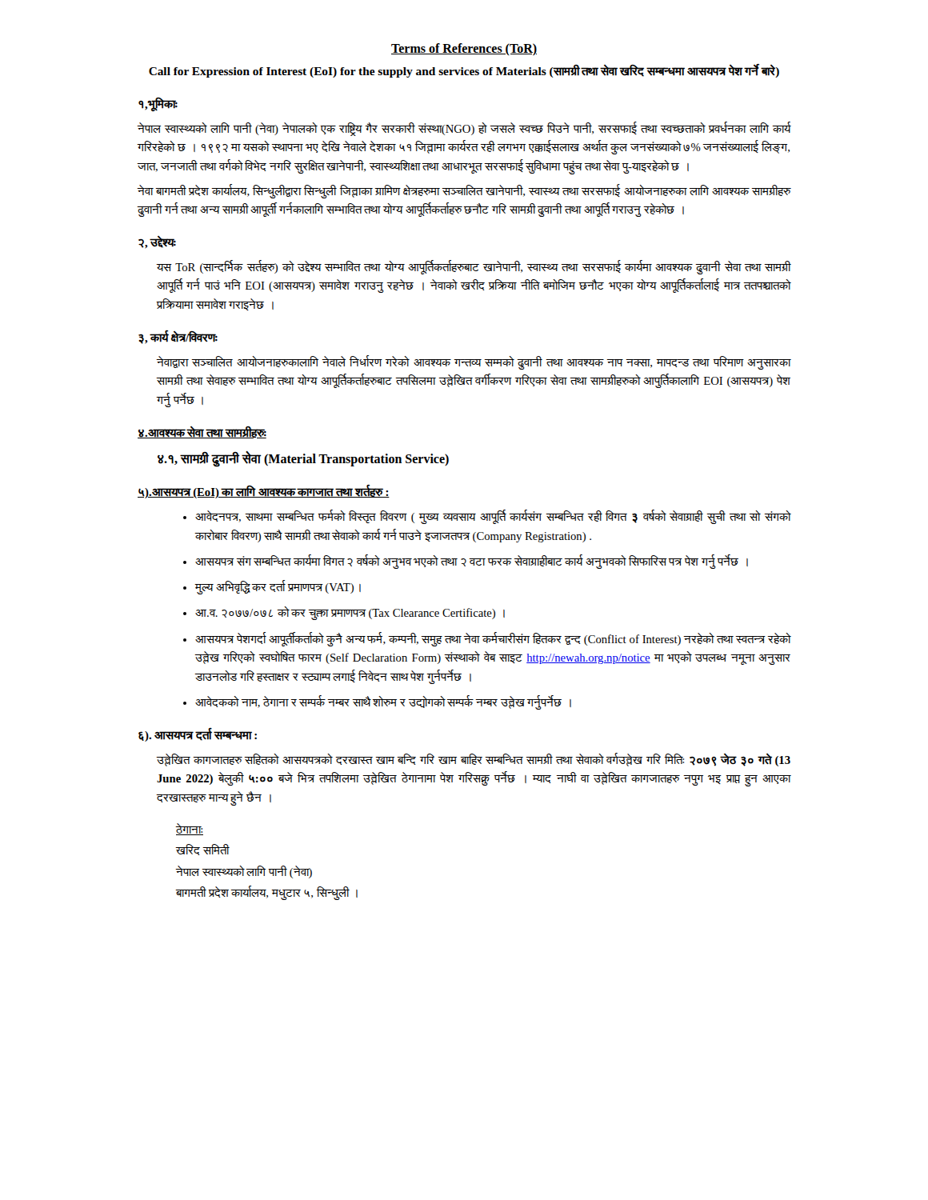Terms of References (ToR)
Call for Expression of Interest (EoI) for the supply and services of Materials (सामग्री तथा सेवा खरिद सम्बन्धमा आसयपत्र पेश गर्ने बारे)
१,भूमिकाः
नेपाल स्वास्थ्यको लागि पानी (नेवा) नेपालको एक राष्ट्रिय गैर सरकारी संस्था(NGO) हो जसले स्वच्छ पिउने पानी, सरसफाई तथा स्वच्छताको प्रवर्धनका लागि कार्य गरिरहेको छ । १९९२ मा यसको स्थापना भए देखि नेवाले देशका ५१ जिल्लामा कार्यरत रही लगभग एक्काईसलाख अर्थात कुल जनसंख्याको ७% जनसंख्यालाई लिङ्ग, जात, जनजाती तथा वर्गको विभेद नगरि सुरक्षित खानेपानी, स्वास्थ्यशिक्षा तथा आधारभूत सरसफाई सुविधामा पहुंच तथा सेवा पु-याइरहेको छ ।
नेवा बागमती प्रदेश कार्यालय, सिन्धुलीद्वारा सिन्धुली जिल्लाका ग्रामिण क्षेत्रहरुमा सञ्चालित खानेपानी, स्वास्थ्य तथा सरसफाई आयोजनाहरुका लागि आवश्यक सामग्रीहरु ढुवानी गर्न तथा अन्य सामग्री आपूर्ती गर्नकालागि सम्भावित तथा योग्य आपूर्तिकर्ताहरु छनौट गरि सामग्री ढुवानी तथा आपूर्ति गराउनु रहेकोछ ।
२, उद्देश्यः
यस ToR (सान्दर्भिक सर्तहरु) को उद्देश्य सम्भावित तथा योग्य आपूर्तिकर्ताहरुबाट खानेपानी, स्वास्थ्य तथा सरसफाई कार्यमा आवश्यक ढुवानी सेवा तथा सामग्री आपूर्ति गर्न पाउं भनि EOI (आसयपत्र) समावेश गराउनु रहनेछ । नेवाको खरीद प्रक्रिया नीति बमोजिम छनौट भएका योग्य आपूर्तिकर्तालाई मात्र ततपश्चातको प्रक्रियामा समावेश गराइनेछ ।
३, कार्य क्षेत्र/विवरणः
नेवाद्वारा सञ्चालित आयोजनाहरुकालागि नेवाले निर्धारण गरेको आवश्यक गन्तव्य सम्मको ढुवानी तथा आवश्यक नाप नक्सा, मापदन्ड तथा परिमाण अनुसारका सामग्री तथा सेवाहरु सम्भावित तथा योग्य आपूर्तिकर्ताहरुबाट तपसिलमा उल्लेखित वर्गीकरण गरिएका सेवा तथा सामग्रीहरुको आपुर्तिकालागि EOI (आसयपत्र) पेश गर्नु पर्नेछ ।
४.आवश्यक सेवा तथा सामग्रीहरुः
४.१, सामग्री ढुवानी सेवा (Material Transportation Service)
५).आसयपत्र (EoI) का लागि आवश्यक कागजात तथा शर्तहरु :
आवेदनपत्र, साथमा सम्बन्धित फर्मको विस्तृत विवरण ( मुख्य व्यवसाय आपूर्ति कार्यसंग सम्बन्धित रही विगत ३ वर्षको सेवाग्राही सुची तथा सो संगको कारोबार विवरण) साथै सामग्री तथा सेवाको कार्य गर्न पाउने इजाजतपत्र (Company Registration) .
आसयपत्र संग सम्बन्धित कार्यमा विगत २ वर्षको अनुभव भएको तथा २ वटा फरक सेवाग्राहीबाट कार्य अनुभवको सिफारिस पत्र पेश गर्नु पर्नेछ ।
मुल्य अभिवृद्धि कर दर्ता प्रमाणपत्र (VAT)।
आ.व. २०७७/०७८ को कर चुक्ता प्रमाणपत्र (Tax Clearance Certificate) ।
आसयपत्र पेशगर्दा आपूर्तीकर्ताको कुनै अन्य फर्म, कम्पनी, समुह तथा नेवा कर्मचारीसंग हितकर द्वन्द (Conflict of Interest) नरहेको तथा स्वतन्त्र रहेको उल्लेख गरिएको स्वघोषित फारम (Self Declaration Form) संस्थाको वेब साइट http://newah.org.np/notice मा भएको उपलब्ध नमूना अनुसार डाउनलोड गरि हस्ताक्षर र स्ट्याम्प लगाई निवेदन साथ पेश गुर्नपर्नेछ ।
आवेदकको नाम, ठेगाना र सम्पर्क नम्बर साथै शोरुम र उद्योगको सम्पर्क नम्बर उल्लेख गर्नुपर्नेछ ।
६). आसयपत्र दर्ता सम्बन्धमा :
उल्लेखित कागजातहरु सहितको आसयपत्रको दरखास्त खाम बन्दि गरि खाम बाहिर सम्बन्धित सामग्री तथा सेवाको वर्गउल्लेख गरि मितिः २०७९ जेठ ३० गते (13 June 2022) बेलुकी ५:०० बजे भित्र तपशिलमा उल्लेखित ठेगानामा पेश गरिसक्नु पर्नेछ । म्याद नाघी वा उल्लेखित कागजातहरु नपुग भइ प्राप्त हुन आएका दरखास्तहरु मान्य हुने छैन ।
ठेगानाः
खरिद समिती
नेपाल स्वास्थ्यको लागि पानी (नेवा)
बागमती प्रदेश कार्यालय, मधुटार ५, सिन्धुली ।